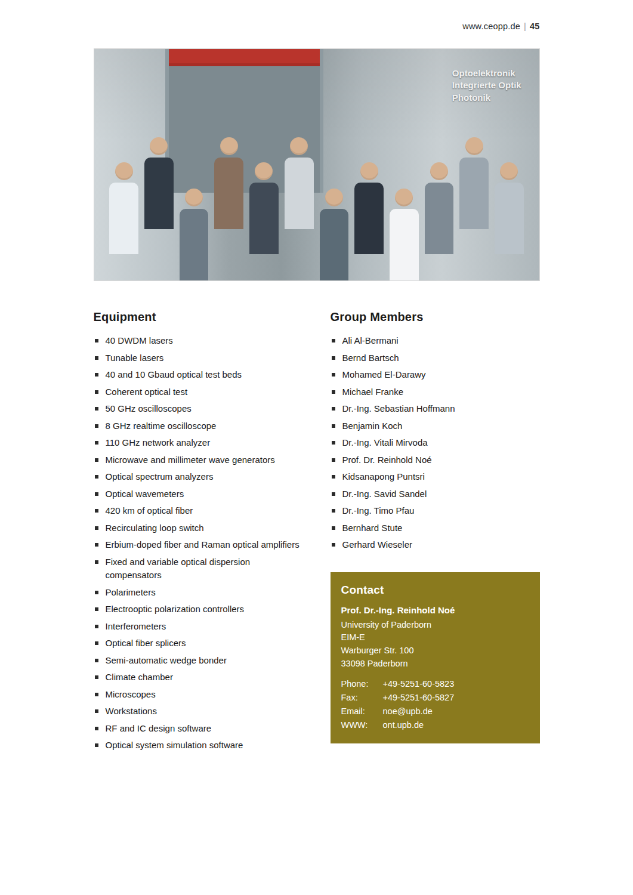www.ceopp.de|45
Equipment
40 DWDM lasers
Tunable lasers
40 and 10 Gbaud optical test beds
Coherent optical test
50 GHz oscilloscopes
8 GHz realtime oscilloscope
110 GHz network analyzer
Microwave and millimeter wave generators
Optical spectrum analyzers
Optical wavemeters
420 km of optical fiber
Recirculating loop switch
Erbium-doped fiber and Raman optical amplifiers
Fixed and variable optical dispersion compensators
Polarimeters
Electrooptic polarization controllers
Interferometers
Optical fiber splicers
Semi-automatic wedge bonder
Climate chamber
Microscopes
Workstations
RF and IC design software
Optical system simulation software
Group Members
Ali Al-Bermani
Bernd Bartsch
Mohamed El-Darawy
Michael Franke
Dr.-Ing. Sebastian Hoffmann
Benjamin Koch
Dr.-Ing. Vitali Mirvoda
Prof. Dr. Reinhold Noé
Kidsanapong Puntsri
Dr.-Ing. Savid Sandel
Dr.-Ing. Timo Pfau
Bernhard Stute
Gerhard Wieseler
Contact
Prof. Dr.-Ing. Reinhold Noé
University of Paderborn
EIM-E
Warburger Str. 100
33098 Paderborn
Phone:+49-5251-60-5823 Fax:+49-5251-60-5827 Email: noe@upb.de WWW: ont.upb.de